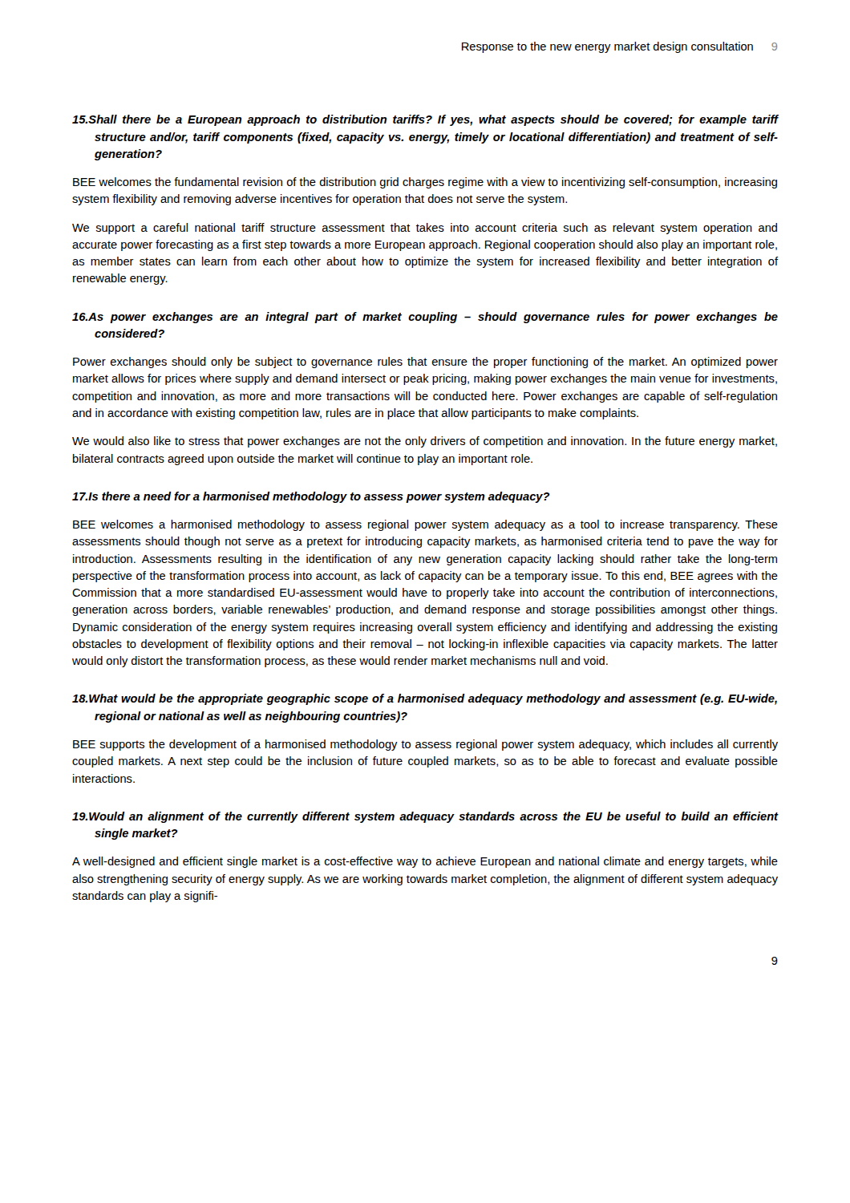Response to the new energy market design consultation 9
15.Shall there be a European approach to distribution tariffs? If yes, what aspects should be covered; for example tariff structure and/or, tariff components (fixed, capacity vs. energy, timely or locational differentiation) and treatment of self-generation?
BEE welcomes the fundamental revision of the distribution grid charges regime with a view to incentivizing self-consumption, increasing system flexibility and removing adverse incentives for operation that does not serve the system.
We support a careful national tariff structure assessment that takes into account criteria such as relevant system operation and accurate power forecasting as a first step towards a more European approach. Regional cooperation should also play an important role, as member states can learn from each other about how to optimize the system for increased flexibility and better integration of renewable energy.
16.As power exchanges are an integral part of market coupling – should governance rules for power exchanges be considered?
Power exchanges should only be subject to governance rules that ensure the proper functioning of the market. An optimized power market allows for prices where supply and demand intersect or peak pricing, making power exchanges the main venue for investments, competition and innovation, as more and more transactions will be conducted here. Power exchanges are capable of self-regulation and in accordance with existing competition law, rules are in place that allow participants to make complaints.
We would also like to stress that power exchanges are not the only drivers of competition and innovation. In the future energy market, bilateral contracts agreed upon outside the market will continue to play an important role.
17.Is there a need for a harmonised methodology to assess power system adequacy?
BEE welcomes a harmonised methodology to assess regional power system adequacy as a tool to increase transparency. These assessments should though not serve as a pretext for introducing capacity markets, as harmonised criteria tend to pave the way for introduction. Assessments resulting in the identification of any new generation capacity lacking should rather take the long-term perspective of the transformation process into account, as lack of capacity can be a temporary issue. To this end, BEE agrees with the Commission that a more standardised EU-assessment would have to properly take into account the contribution of interconnections, generation across borders, variable renewables’ production, and demand response and storage possibilities amongst other things. Dynamic consideration of the energy system requires increasing overall system efficiency and identifying and addressing the existing obstacles to development of flexibility options and their removal – not locking-in inflexible capacities via capacity markets. The latter would only distort the transformation process, as these would render market mechanisms null and void.
18.What would be the appropriate geographic scope of a harmonised adequacy methodology and assessment (e.g. EU-wide, regional or national as well as neighbouring countries)?
BEE supports the development of a harmonised methodology to assess regional power system adequacy, which includes all currently coupled markets. A next step could be the inclusion of future coupled markets, so as to be able to forecast and evaluate possible interactions.
19.Would an alignment of the currently different system adequacy standards across the EU be useful to build an efficient single market?
A well-designed and efficient single market is a cost-effective way to achieve European and national climate and energy targets, while also strengthening security of energy supply. As we are working towards market completion, the alignment of different system adequacy standards can play a signifi-
9